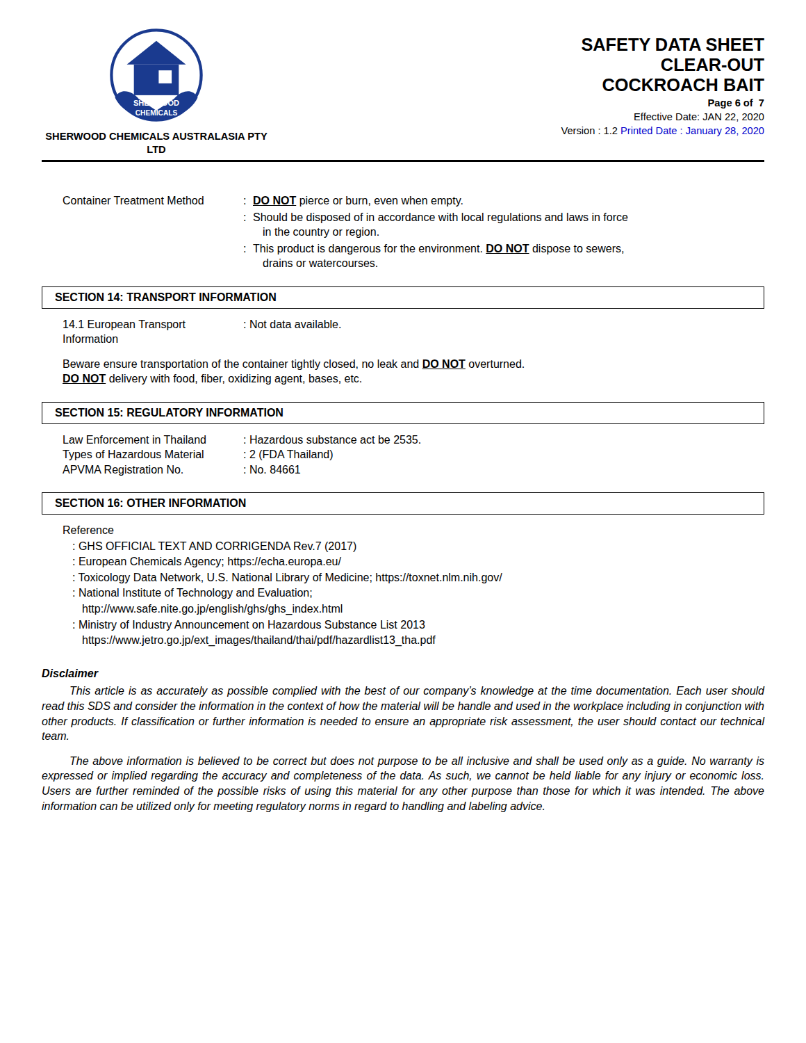SHERWOOD CHEMICALS
SHERWOOD CHEMICALS AUSTRALASIA PTY LTD
SAFETY DATA SHEET
CLEAR-OUT
COCKROACH BAIT
Page 6 of 7
Effective Date: JAN 22, 2020
Version : 1.2 Printed Date : January 28, 2020
Container Treatment Method
:
DO NOT pierce or burn, even when empty.
:
Should be disposed of in accordance with local regulations and laws in force
in the country or region.
:
This product is dangerous for the environment. DO NOT dispose to sewers,
drains or watercourses.
SECTION 14: TRANSPORT INFORMATION
14.1 European Transport Information
: Not data available.
Beware ensure transportation of the container tightly closed, no leak and DO NOT overturned.
DO NOT delivery with food, fiber, oxidizing agent, bases, etc.
SECTION 15: REGULATORY INFORMATION
Law Enforcement in Thailand
: Hazardous substance act be 2535.
Types of Hazardous Material
: 2 (FDA Thailand)
APVMA Registration No.
: No. 84661
SECTION 16: OTHER INFORMATION
Reference
: GHS OFFICIAL TEXT AND CORRIGENDA Rev.7 (2017)
: European Chemicals Agency; https://echa.europa.eu/
: Toxicology Data Network, U.S. National Library of Medicine; https://toxnet.nlm.nih.gov/
: National Institute of Technology and Evaluation;
http://www.safe.nite.go.jp/english/ghs/ghs_index.html
: Ministry of Industry Announcement on Hazardous Substance List 2013
https://www.jetro.go.jp/ext_images/thailand/thai/pdf/hazardlist13_tha.pdf
Disclaimer
This article is as accurately as possible complied with the best of our company’s knowledge at the time documentation. Each user should read this SDS and consider the information in the context of how the material will be handle and used in the workplace including in conjunction with other products. If classification or further information is needed to ensure an appropriate risk assessment, the user should contact our technical team.
The above information is believed to be correct but does not purpose to be all inclusive and shall be used only as a guide. No warranty is expressed or implied regarding the accuracy and completeness of the data. As such, we cannot be held liable for any injury or economic loss. Users are further reminded of the possible risks of using this material for any other purpose than those for which it was intended. The above information can be utilized only for meeting regulatory norms in regard to handling and labeling advice.